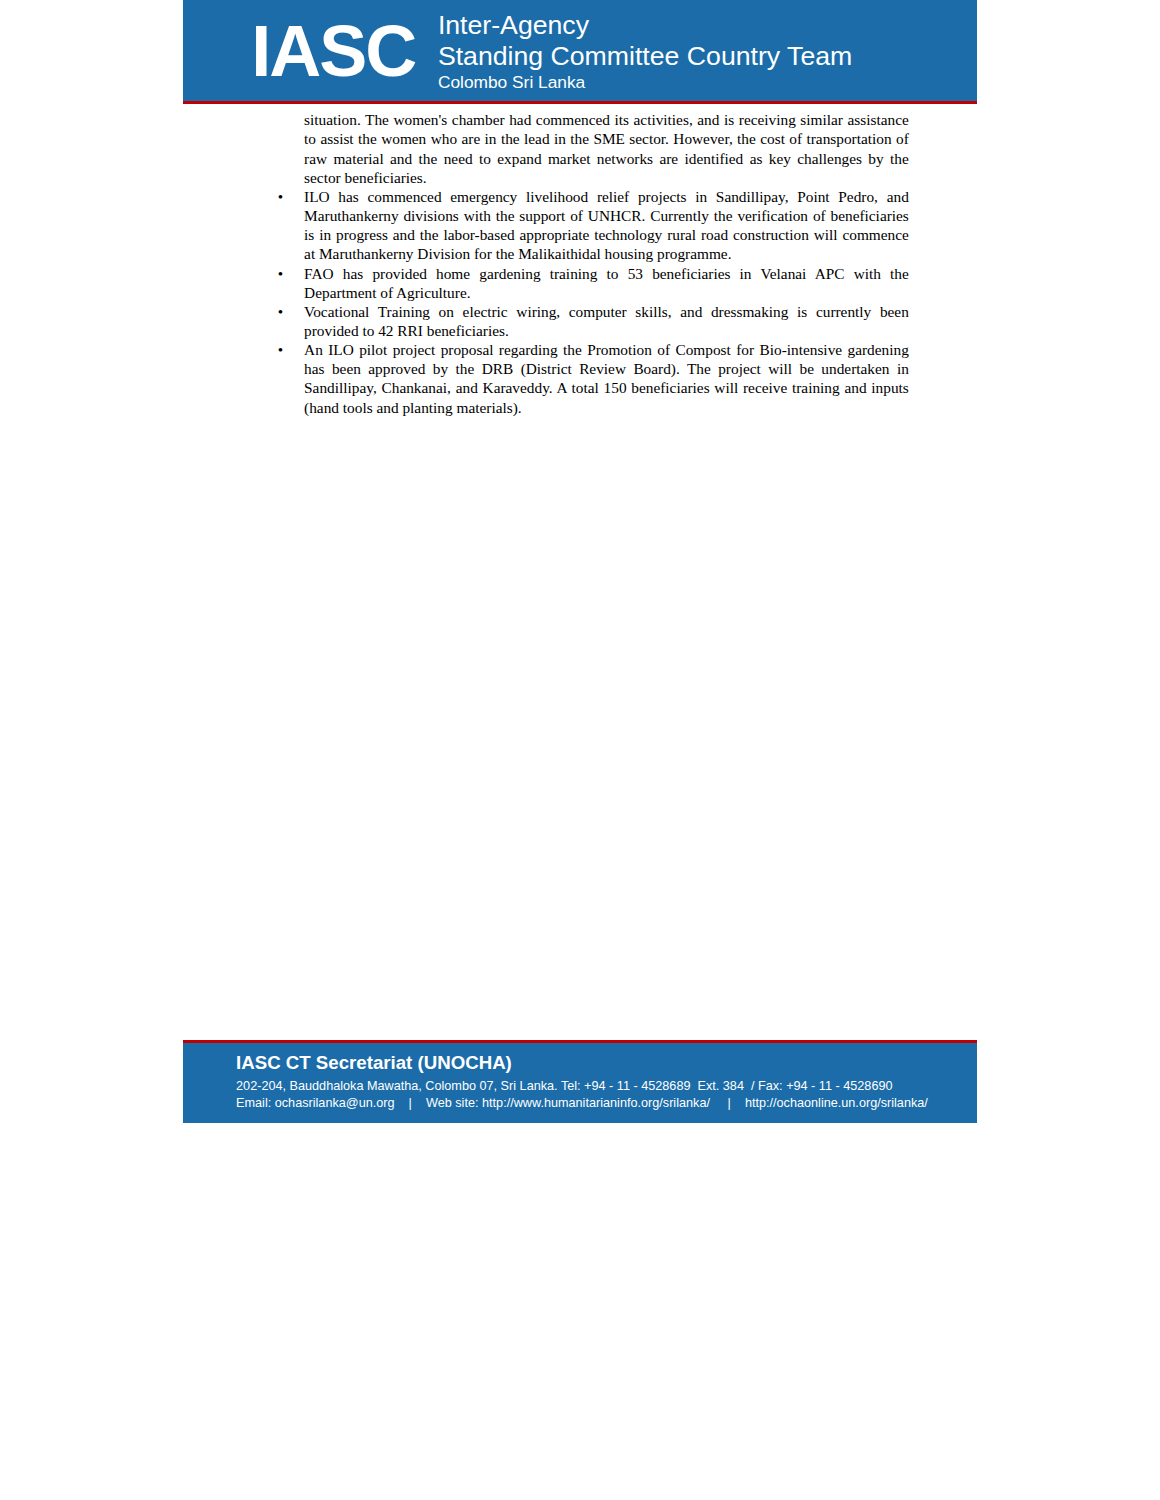IASC
Inter-Agency
Standing Committee Country Team
Colombo Sri Lanka
situation. The women's chamber had commenced its activities, and is receiving similar assistance to assist the women who are in the lead in the SME sector. However, the cost of transportation of raw material and the need to expand market networks are identified as key challenges by the sector beneficiaries.
ILO has commenced emergency livelihood relief projects in Sandillipay, Point Pedro, and Maruthankerny divisions with the support of UNHCR. Currently the verification of beneficiaries is in progress and the labor-based appropriate technology rural road construction will commence at Maruthankerny Division for the Malikaithidal housing programme.
FAO has provided home gardening training to 53 beneficiaries in Velanai APC with the Department of Agriculture.
Vocational Training on electric wiring, computer skills, and dressmaking is currently been provided to 42 RRI beneficiaries.
An ILO pilot project proposal regarding the Promotion of Compost for Bio-intensive gardening has been approved by the DRB (District Review Board). The project will be undertaken in Sandillipay, Chankanai, and Karaveddy. A total 150 beneficiaries will receive training and inputs (hand tools and planting materials).
IASC CT Secretariat (UNOCHA)
202-204, Bauddhaloka Mawatha, Colombo 07, Sri Lanka. Tel: +94 - 11 - 4528689 Ext. 384 / Fax: +94 - 11 - 4528690
Email: ochasrilanka@un.org | Web site: http://www.humanitarianinfo.org/srilanka/ | http://ochaonline.un.org/srilanka/